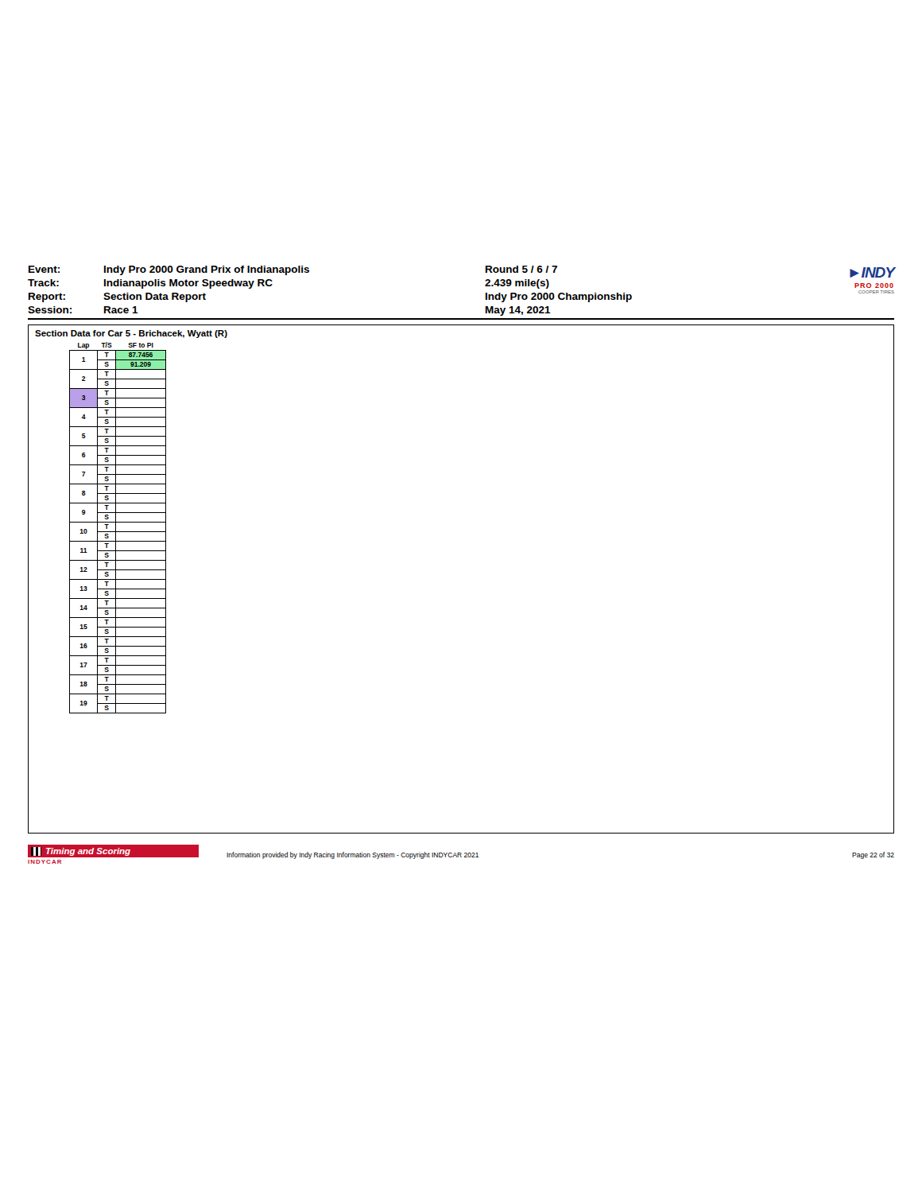| Event: | Indy Pro 2000 Grand Prix of Indianapolis | Round 5 / 6 / 7 |
| Track: | Indianapolis Motor Speedway RC | 2.439 mile(s) |
| Report: | Section Data Report | Indy Pro 2000 Championship |
| Session: | Race 1 | May 14, 2021 |
►INDY
PRO 2000
COOPER TIRES
Section Data for Car 5 - Brichacek, Wyatt (R)
| Lap | T/S | SF to PI |
| --- | --- | --- |
| 1 | T | 87.7456 |
| S | 91.209 |
| 2 | T | |
| S | |
| 3 | T | |
| S | |
| 4 | T | |
| S | |
| 5 | T | |
| S | |
| 6 | T | |
| S | |
| 7 | T | |
| S | |
| 8 | T | |
| S | |
| 9 | T | |
| S | |
| 10 | T | |
| S | |
| 11 | T | |
| S | |
| 12 | T | |
| S | |
| 13 | T | |
| S | |
| 14 | T | |
| S | |
| 15 | T | |
| S | |
| 16 | T | |
| S | |
| 17 | T | |
| S | |
| 18 | T | |
| S | |
| 19 | T | |
| S | |
Timing and Scoring
INDYCAR
Information provided by Indy Racing Information System - Copyright INDYCAR 2021
Page 22 of 32